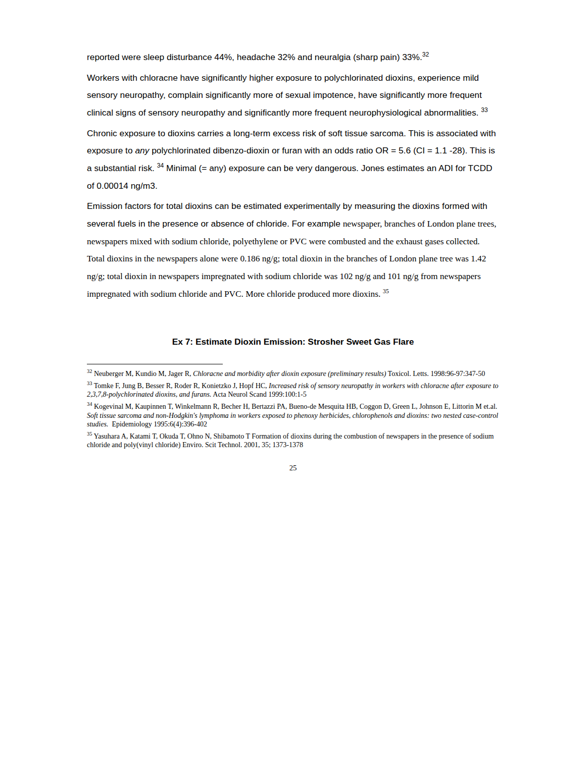reported were sleep disturbance 44%, headache 32% and neuralgia (sharp pain) 33%.32
Workers with chloracne have significantly higher exposure to polychlorinated dioxins, experience mild sensory neuropathy, complain significantly more of sexual impotence, have significantly more frequent clinical signs of sensory neuropathy and significantly more frequent neurophysiological abnormalities. 33
Chronic exposure to dioxins carries a long-term excess risk of soft tissue sarcoma. This is associated with exposure to any polychlorinated dibenzo-dioxin or furan with an odds ratio OR = 5.6 (CI = 1.1 -28). This is a substantial risk. 34 Minimal (= any) exposure can be very dangerous. Jones estimates an ADI for TCDD of 0.00014 ng/m3.
Emission factors for total dioxins can be estimated experimentally by measuring the dioxins formed with several fuels in the presence or absence of chloride. For example newspaper, branches of London plane trees, newspapers mixed with sodium chloride, polyethylene or PVC were combusted and the exhaust gases collected. Total dioxins in the newspapers alone were 0.186 ng/g; total dioxin in the branches of London plane tree was 1.42 ng/g; total dioxin in newspapers impregnated with sodium chloride was 102 ng/g and 101 ng/g from newspapers impregnated with sodium chloride and PVC. More chloride produced more dioxins. 35
Ex 7: Estimate Dioxin Emission: Strosher Sweet Gas Flare
32 Neuberger M, Kundio M, Jager R, Chloracne and morbidity after dioxin exposure (preliminary results) Toxicol. Letts. 1998:96-97:347-50
33 Tomke F, Jung B, Besser R, Roder R, Konietzko J, Hopf HC, Increased risk of sensory neuropathy in workers with chloracne after exposure to 2,3,7,8-polychlorinated dioxins, and furans. Acta Neurol Scand 1999:100:1-5
34 Kogevinal M, Kaupinnen T, Winkelmann R, Becher H, Bertazzi PA, Bueno-de Mesquita HB, Coggon D, Green L, Johnson E, Littorin M et.al. Soft tissue sarcoma and non-Hodgkin's lymphoma in workers exposed to phenoxy herbicides, chlorophenols and dioxins: two nested case-control studies. Epidemiology 1995:6(4):396-402
35 Yasuhara A, Katami T, Okuda T, Ohno N, Shibamoto T Formation of dioxins during the combustion of newspapers in the presence of sodium chloride and poly(vinyl chloride) Enviro. Scit Technol. 2001, 35; 1373-1378
25